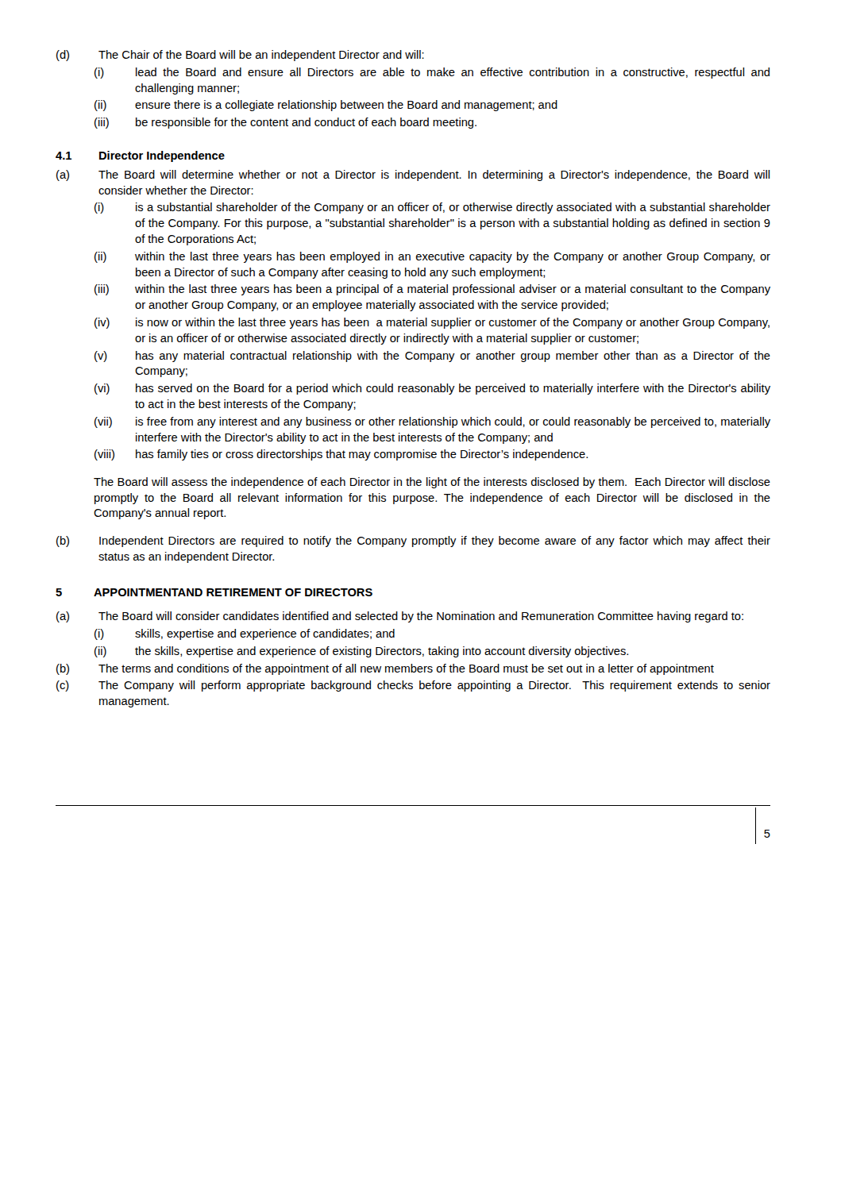(d)
The Chair of the Board will be an independent Director and will:
(i)
lead the Board and ensure all Directors are able to make an effective contribution in a constructive, respectful and challenging manner;
(ii)
ensure there is a collegiate relationship between the Board and management; and
(iii)
be responsible for the content and conduct of each board meeting.
4.1
Director Independence
(a)
The Board will determine whether or not a Director is independent. In determining a Director's independence, the Board will consider whether the Director:
(i)
is a substantial shareholder of the Company or an officer of, or otherwise directly associated with a substantial shareholder of the Company. For this purpose, a "substantial shareholder" is a person with a substantial holding as defined in section 9 of the Corporations Act;
(ii)
within the last three years has been employed in an executive capacity by the Company or another Group Company, or been a Director of such a Company after ceasing to hold any such employment;
(iii)
within the last three years has been a principal of a material professional adviser or a material consultant to the Company or another Group Company, or an employee materially associated with the service provided;
(iv)
is now or within the last three years has been a material supplier or customer of the Company or another Group Company, or is an officer of or otherwise associated directly or indirectly with a material supplier or customer;
(v)
has any material contractual relationship with the Company or another group member other than as a Director of the Company;
(vi)
has served on the Board for a period which could reasonably be perceived to materially interfere with the Director's ability to act in the best interests of the Company;
(vii)
is free from any interest and any business or other relationship which could, or could reasonably be perceived to, materially interfere with the Director's ability to act in the best interests of the Company; and
(viii)
has family ties or cross directorships that may compromise the Director’s independence.
The Board will assess the independence of each Director in the light of the interests disclosed by them. Each Director will disclose promptly to the Board all relevant information for this purpose. The independence of each Director will be disclosed in the Company's annual report.
(b)
Independent Directors are required to notify the Company promptly if they become aware of any factor which may affect their status as an independent Director.
5
APPOINTMENTAND RETIREMENT OF DIRECTORS
(a)
The Board will consider candidates identified and selected by the Nomination and Remuneration Committee having regard to:
(i)
skills, expertise and experience of candidates; and
(ii)
the skills, expertise and experience of existing Directors, taking into account diversity objectives.
(b)
The terms and conditions of the appointment of all new members of the Board must be set out in a letter of appointment
(c)
The Company will perform appropriate background checks before appointing a Director. This requirement extends to senior management.
5